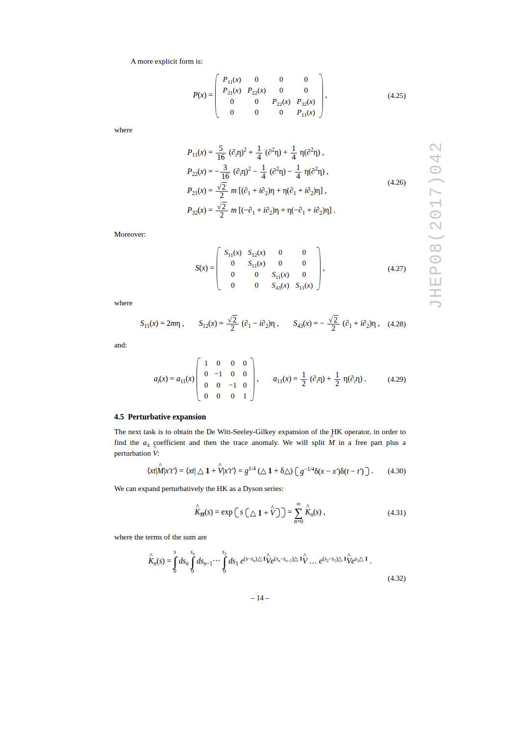JHEP08(2017)042
A more explicit form is:
P(x) =
| P 11 ( x ) | 0 | 0 | 0 |
| P 21 ( x ) | P 22 ( x ) | 0 | 0 |
| 0 | 0 | P 22 ( x ) | P 32 ( x ) |
| 0 | 0 | 0 | P 11 ( x ) |
,
(4.25)
where
P11(x) = 516 (∂iη)2 + 14 (∂2η) + 14 η(∂2η) ,
P22(x) = −316 (∂iη)2 − 14 (∂2η) − 14 η(∂2η) ,
P21(x) = √22 m [(∂1 + i∂2)η + η(∂1 + i∂2)η] ,
P32(x) = √22 m [(−∂1 + i∂2)η + η(−∂1 + i∂2)η] .
(4.26)
Moreover:
S(x) =
| S 11 ( x ) | S 12 ( x ) | 0 | 0 |
| 0 | S 11 ( x ) | 0 | 0 |
| 0 | 0 | S 11 ( x ) | 0 |
| 0 | 0 | S 43 ( x ) | S 11 ( x ) |
,
(4.27)
where
S11(x) = 2mη , S12(x) = √22 (∂1 − i∂2)η , S43(x) = − √22 (∂1 + i∂2)η ,
(4.28)
and:
ai(x) = a11(x)
| 1 | 0 | 0 | 0 |
| 0 | −1 | 0 | 0 |
| 0 | 0 | −1 | 0 |
| 0 | 0 | 0 | 1 |
, a11(x) = 12 (∂iη) + 12 η(∂iη) .
(4.29)
4.5 Perturbative expansion
The next task is to obtain the De Witt-Seeley-Gilkey expansion of the HK operator, in order to find the a4 coefficient and then the trace anomaly. We will split M in a free part plus a perturbation V:
⟨xt|M|x′t′⟩ = ⟨xt| △ 1 + V|x′t′⟩ = g1/4 (△ 1 + δ△) g−1/4δ(x − x′)δ(t − t′) .
(4.30)
We can expand perturbatively the HK as a Dyson series:
KM(s) = exp s △ 1 + V = ∞ ∑ n=0 Kn(s) ,
(4.31)
where the terms of the sum are
Kn(s) = s ∫ 0 dsn sn ∫ 0 dsn−1··· s2 ∫ 0 ds1 e(s−sn)△ 1Ve(sn−sn−1)△ 1V … e(s2−s1)△ 1Ves1△ 1 .
(4.32)
– 14 –